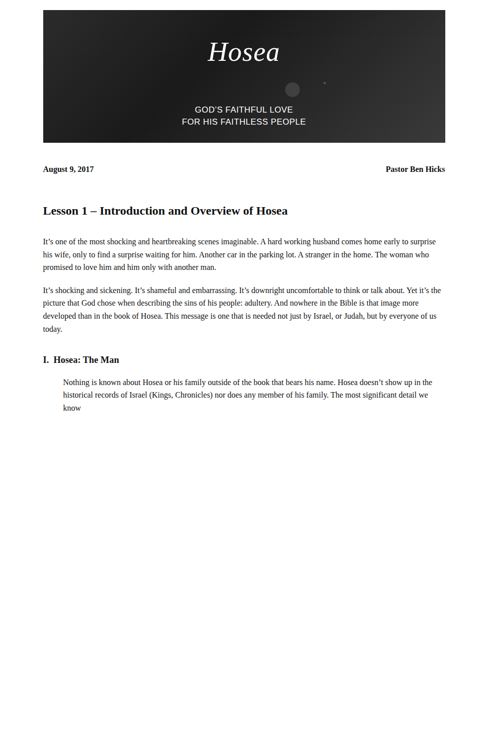Hosea
God’s Faithful Love
for His Faithless People
August 9, 2017 Pastor Ben Hicks
Lesson 1 – Introduction and Overview of Hosea
It’s one of the most shocking and heartbreaking scenes imaginable. A hard working husband comes home early to surprise his wife, only to find a surprise waiting for him. Another car in the parking lot. A stranger in the home. The woman who promised to love him and him only with another man.
It’s shocking and sickening. It’s shameful and embarrassing. It’s downright uncomfortable to think or talk about. Yet it’s the picture that God chose when describing the sins of his people: adultery. And nowhere in the Bible is that image more developed than in the book of Hosea. This message is one that is needed not just by Israel, or Judah, but by everyone of us today.
I. Hosea: The Man
Nothing is known about Hosea or his family outside of the book that bears his name. Hosea doesn’t show up in the historical records of Israel (Kings, Chronicles) nor does any member of his family. The most significant detail we know